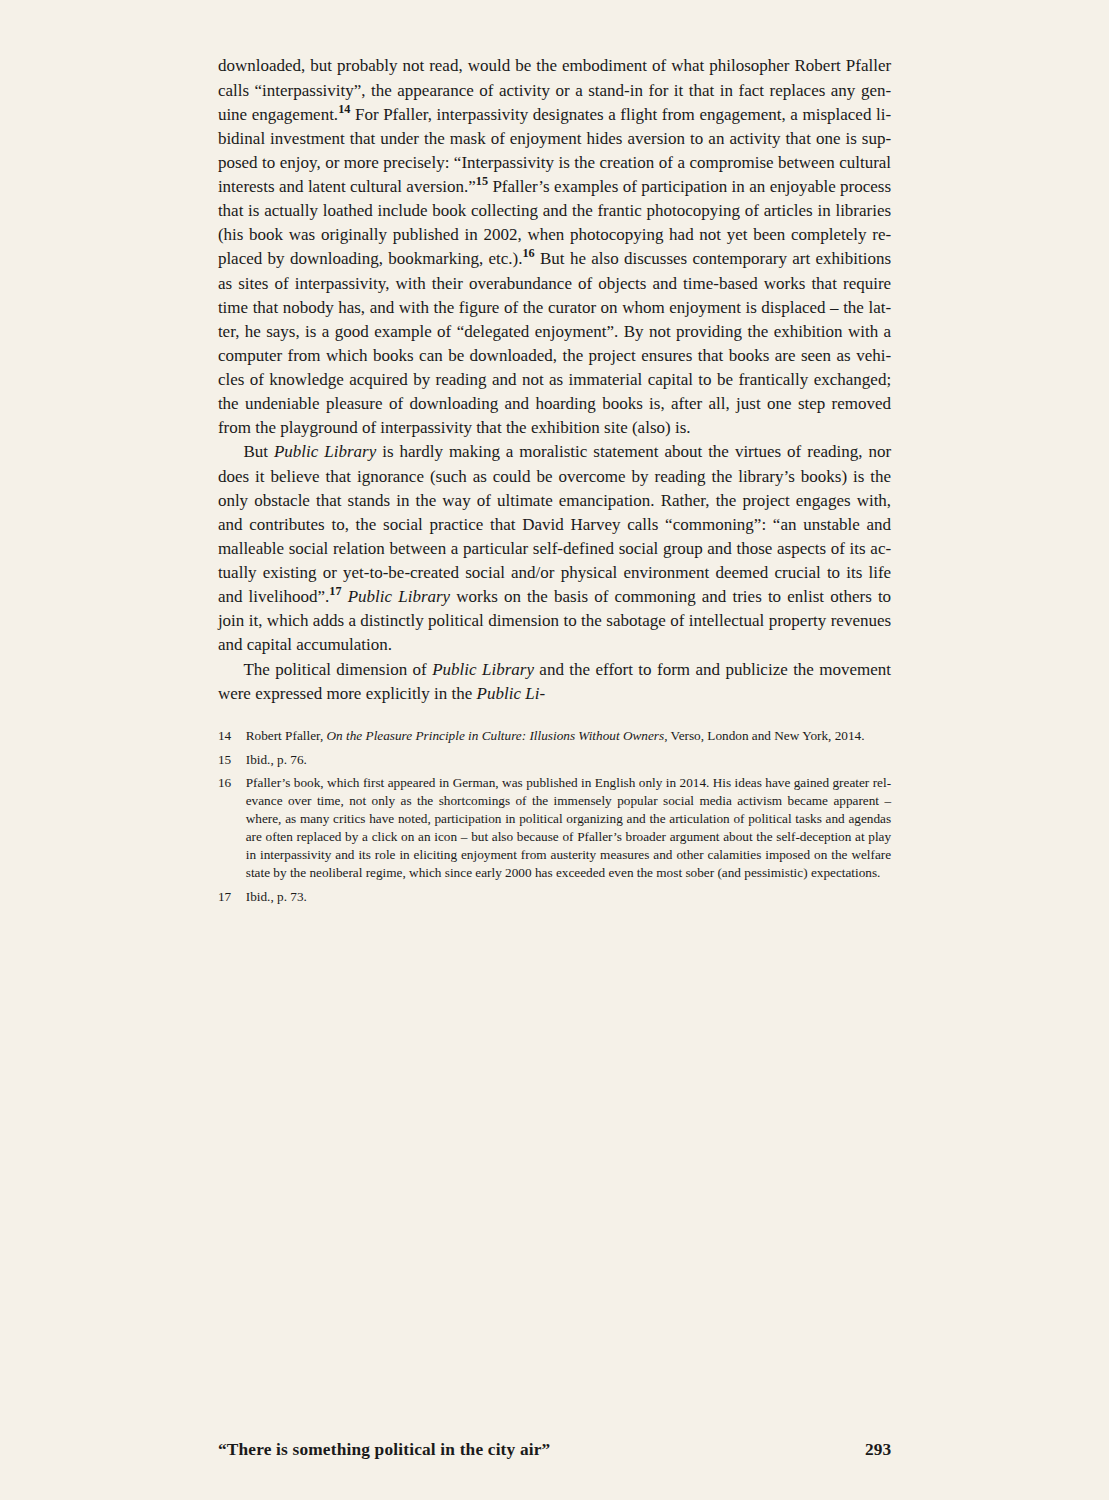downloaded, but probably not read, would be the embodiment of what philosopher Robert Pfaller calls “interpassivity”, the appearance of activity or a stand-in for it that in fact replaces any genuine engagement.14 For Pfaller, interpassivity designates a flight from engagement, a misplaced libidinal investment that under the mask of enjoyment hides aversion to an activity that one is supposed to enjoy, or more precisely: “Interpassivity is the creation of a compromise between cultural interests and latent cultural aversion.”15 Pfaller’s examples of participation in an enjoyable process that is actually loathed include book collecting and the frantic photocopying of articles in libraries (his book was originally published in 2002, when photocopying had not yet been completely replaced by downloading, bookmarking, etc.).16 But he also discusses contemporary art exhibitions as sites of interpassivity, with their overabundance of objects and time-based works that require time that nobody has, and with the figure of the curator on whom enjoyment is displaced – the latter, he says, is a good example of “delegated enjoyment”. By not providing the exhibition with a computer from which books can be downloaded, the project ensures that books are seen as vehicles of knowledge acquired by reading and not as immaterial capital to be frantically exchanged; the undeniable pleasure of downloading and hoarding books is, after all, just one step removed from the playground of interpassivity that the exhibition site (also) is.
But Public Library is hardly making a moralistic statement about the virtues of reading, nor does it believe that ignorance (such as could be overcome by reading the library’s books) is the only obstacle that stands in the way of ultimate emancipation. Rather, the project engages with, and contributes to, the social practice that David Harvey calls “commoning”: “an unstable and malleable social relation between a particular self-defined social group and those aspects of its actually existing or yet-to-be-created social and/or physical environment deemed crucial to its life and livelihood”.17 Public Library works on the basis of commoning and tries to enlist others to join it, which adds a distinctly political dimension to the sabotage of intellectual property revenues and capital accumulation.
The political dimension of Public Library and the effort to form and publicize the movement were expressed more explicitly in the Public Li-
14 Robert Pfaller, On the Pleasure Principle in Culture: Illusions Without Owners, Verso, London and New York, 2014.
15 Ibid., p. 76.
16 Pfaller’s book, which first appeared in German, was published in English only in 2014. His ideas have gained greater relevance over time, not only as the shortcomings of the immensely popular social media activism became apparent – where, as many critics have noted, participation in political organizing and the articulation of political tasks and agendas are often replaced by a click on an icon – but also because of Pfaller’s broader argument about the self-deception at play in interpassivity and its role in eliciting enjoyment from austerity measures and other calamities imposed on the welfare state by the neoliberal regime, which since early 2000 has exceeded even the most sober (and pessimistic) expectations.
17 Ibid., p. 73.
“There is something political in the city air” 293